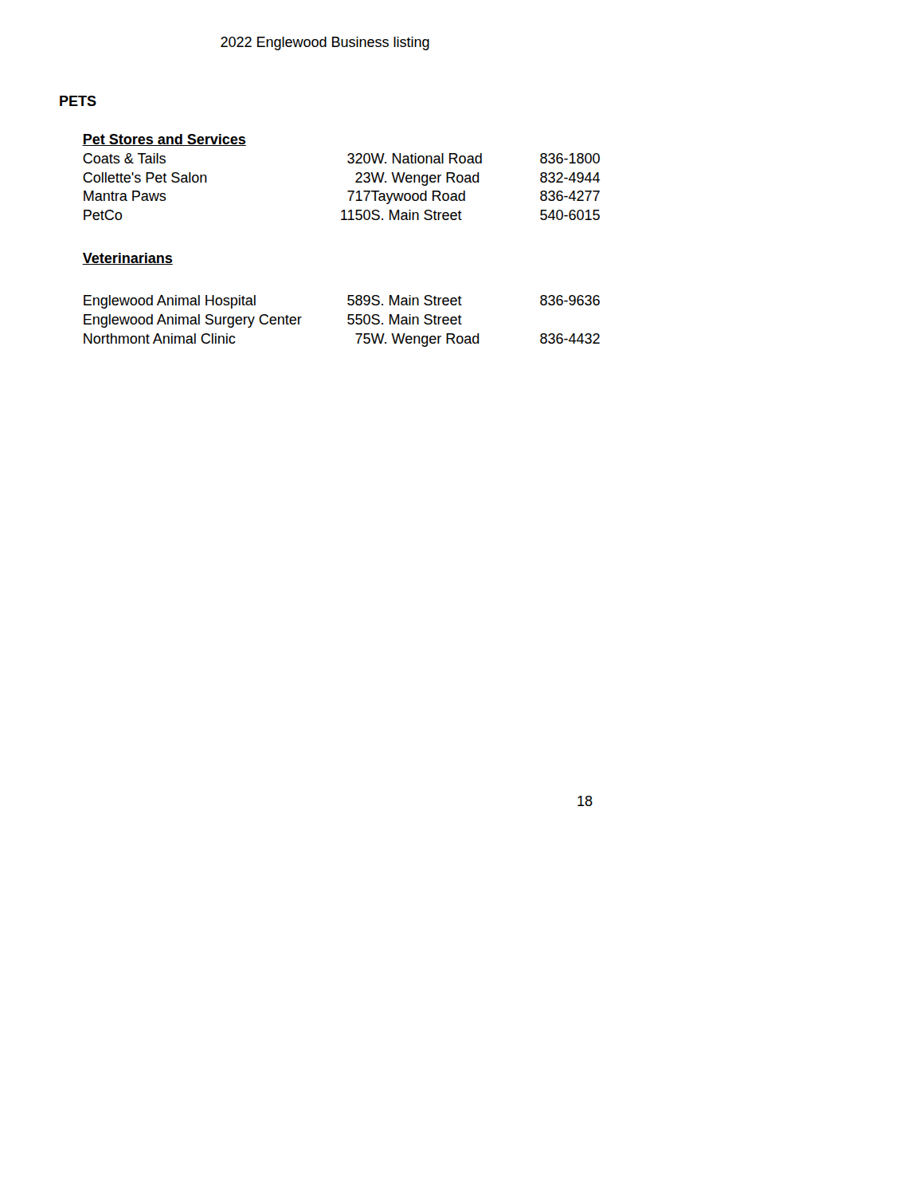2022 Englewood Business listing
PETS
Pet Stores and Services
| Coats & Tails | 320 | W. National Road | 836-1800 |
| Collette's Pet Salon | 23 | W. Wenger Road | 832-4944 |
| Mantra Paws | 717 | Taywood Road | 836-4277 |
| PetCo | 1150 | S. Main Street | 540-6015 |
Veterinarians
| Englewood Animal Hospital | 589 | S. Main Street | 836-9636 |
| Englewood Animal Surgery Center | 550 | S. Main Street | |
| Northmont Animal Clinic | 75 | W. Wenger Road | 836-4432 |
18